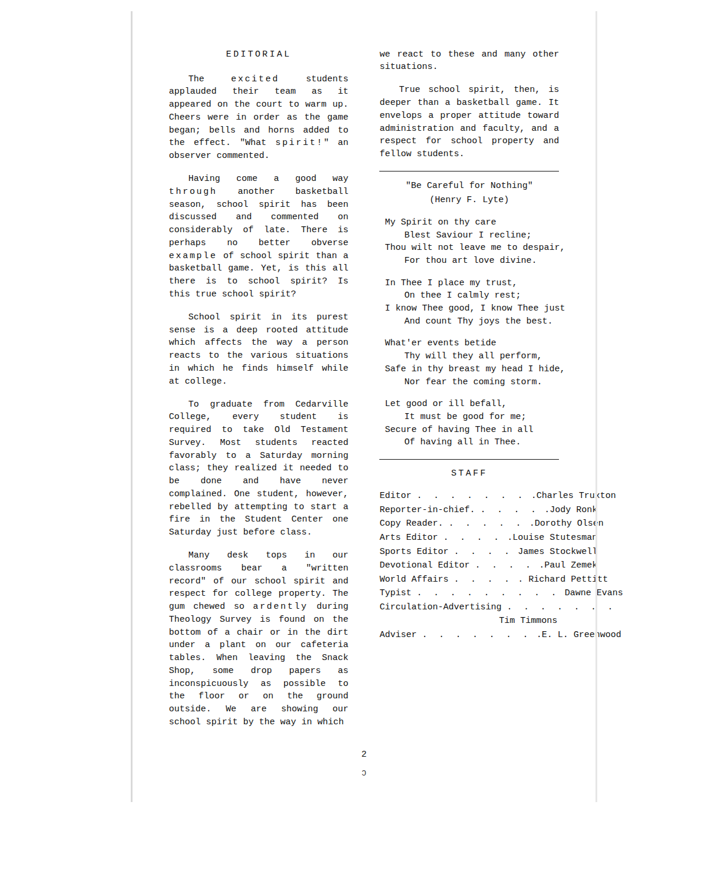EDITORIAL
The excited students applauded their team as it appeared on the court to warm up. Cheers were in order as the game began; bells and horns added to the effect. "What spirit!" an observer commented.
Having come a good way through another basketball season, school spirit has been discussed and commented on considerably of late. There is perhaps no better obverse example of school spirit than a basketball game. Yet, is this all there is to school spirit? Is this true school spirit?
School spirit in its purest sense is a deep rooted attitude which affects the way a person reacts to the various situations in which he finds himself while at college.
To graduate from Cedarville College, every student is required to take Old Testament Survey. Most students reacted favorably to a Saturday morning class; they realized it needed to be done and have never complained. One student, however, rebelled by attempting to start a fire in the Student Center one Saturday just before class.
Many desk tops in our classrooms bear a "written record" of our school spirit and respect for college property. The gum chewed so ardently during Theology Survey is found on the bottom of a chair or in the dirt under a plant on our cafeteria tables. When leaving the Snack Shop, some drop papers as inconspicuously as possible to the floor or on the ground outside. We are showing our school spirit by the way in which
we react to these and many other situations.
True school spirit, then, is deeper than a basketball game. It envelops a proper attitude toward administration and faculty, and a respect for school property and fellow students.
"Be Careful for Nothing"
(Henry F. Lyte)
My Spirit on thy care
Blest Saviour I recline;
Thou wilt not leave me to despair,
For thou art love divine.
In Thee I place my trust,
On thee I calmly rest;
I know Thee good, I know Thee just
And count Thy joys the best.
What'er events betide
Thy will they all perform,
Safe in thy breast my head I hide,
Nor fear the coming storm.
Let good or ill befall,
It must be good for me;
Secure of having Thee in all
Of having all in Thee.
STAFF
Editor . . . . . . . .Charles Truxton
Reporter-in-chief. . . . . .Jody Ronk
Copy Reader. . . . . . .Dorothy Olsen
Arts Editor . . . . .Louise Stutesman
Sports Editor . . . . James Stockwell
Devotional Editor . . . . .Paul Zemek
World Affairs . . . . . Richard Pettitt
Typist . . . . . . . . . Dawne Evans
Circulation-Advertising . . . . . . .
Tim Timmons
Adviser . . . . . . . .E. L. Greenwood
2
Ɔ